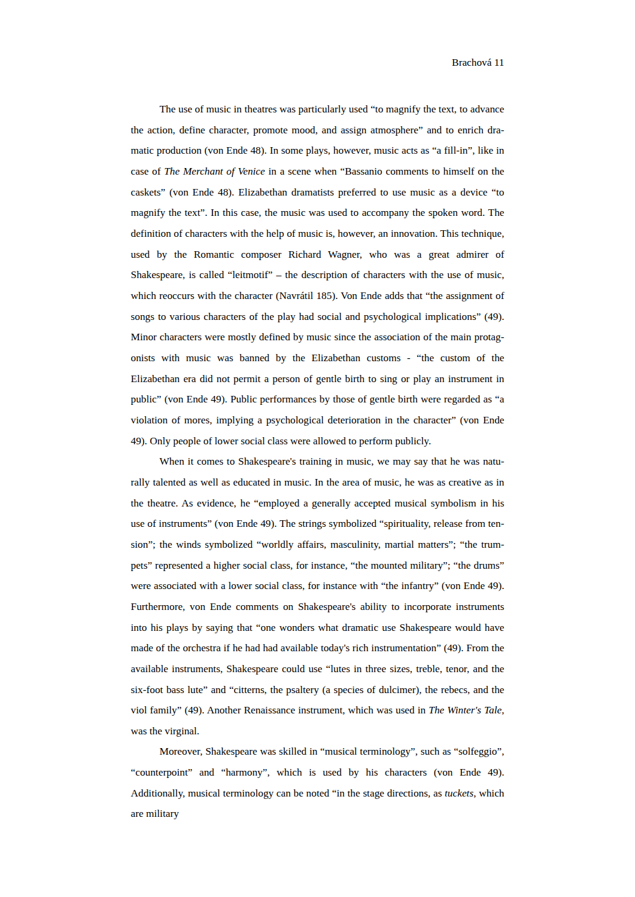Brachová 11
The use of music in theatres was particularly used “to magnify the text, to advance the action, define character, promote mood, and assign atmosphere” and to enrich dramatic production (von Ende 48). In some plays, however, music acts as “a fill-in”, like in case of The Merchant of Venice in a scene when “Bassanio comments to himself on the caskets” (von Ende 48). Elizabethan dramatists preferred to use music as a device “to magnify the text”. In this case, the music was used to accompany the spoken word. The definition of characters with the help of music is, however, an innovation. This technique, used by the Romantic composer Richard Wagner, who was a great admirer of Shakespeare, is called “leitmotif” – the description of characters with the use of music, which reoccurs with the character (Navrátil 185). Von Ende adds that “the assignment of songs to various characters of the play had social and psychological implications” (49). Minor characters were mostly defined by music since the association of the main protagonists with music was banned by the Elizabethan customs - “the custom of the Elizabethan era did not permit a person of gentle birth to sing or play an instrument in public” (von Ende 49). Public performances by those of gentle birth were regarded as “a violation of mores, implying a psychological deterioration in the character” (von Ende 49). Only people of lower social class were allowed to perform publicly.
When it comes to Shakespeare's training in music, we may say that he was naturally talented as well as educated in music. In the area of music, he was as creative as in the theatre. As evidence, he “employed a generally accepted musical symbolism in his use of instruments” (von Ende 49). The strings symbolized “spirituality, release from tension”; the winds symbolized “worldly affairs, masculinity, martial matters”; “the trumpets” represented a higher social class, for instance, “the mounted military”; “the drums” were associated with a lower social class, for instance with “the infantry” (von Ende 49). Furthermore, von Ende comments on Shakespeare's ability to incorporate instruments into his plays by saying that “one wonders what dramatic use Shakespeare would have made of the orchestra if he had had available today's rich instrumentation” (49). From the available instruments, Shakespeare could use “lutes in three sizes, treble, tenor, and the six-foot bass lute” and “citterns, the psaltery (a species of dulcimer), the rebecs, and the viol family” (49). Another Renaissance instrument, which was used in The Winter's Tale, was the virginal.
Moreover, Shakespeare was skilled in “musical terminology”, such as “solfeggio”, “counterpoint” and “harmony”, which is used by his characters (von Ende 49). Additionally, musical terminology can be noted “in the stage directions, as tuckets, which are military